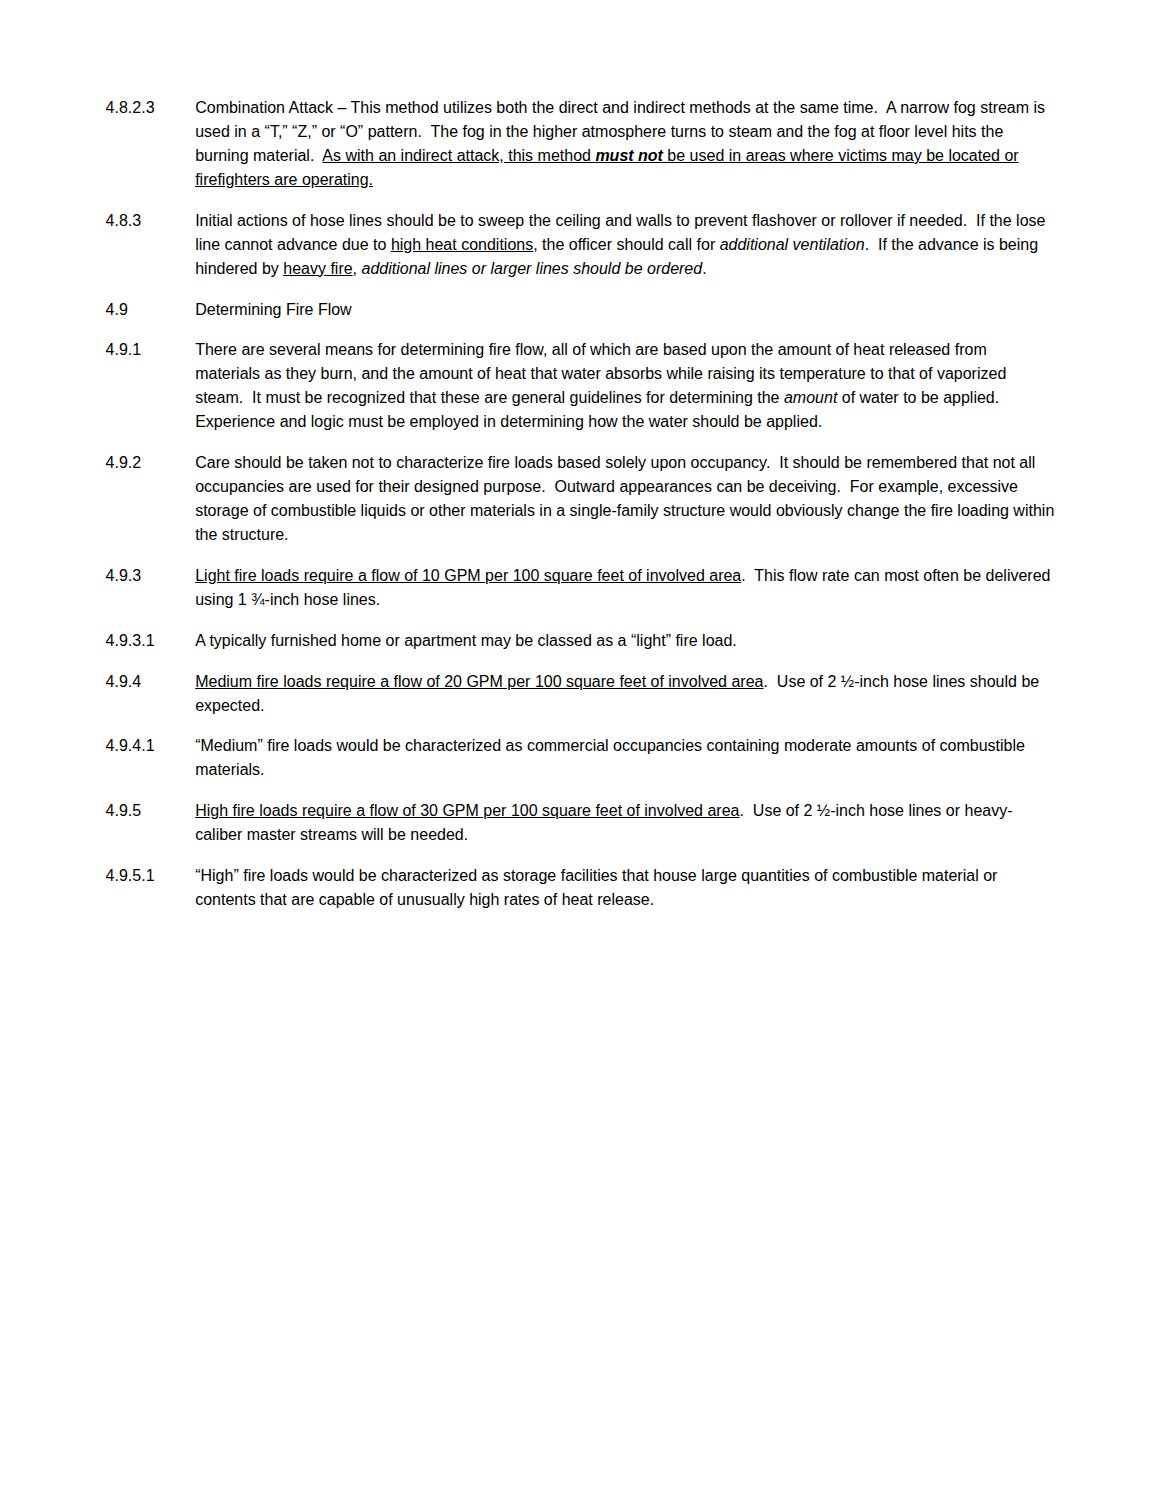4.8.2.3
Combination Attack – This method utilizes both the direct and indirect methods at the same time. A narrow fog stream is used in a “T,” “Z,” or “O” pattern. The fog in the higher atmosphere turns to steam and the fog at floor level hits the burning material. As with an indirect attack, this method must not be used in areas where victims may be located or firefighters are operating.
4.8.3
Initial actions of hose lines should be to sweep the ceiling and walls to prevent flashover or rollover if needed. If the lose line cannot advance due to high heat conditions, the officer should call for additional ventilation. If the advance is being hindered by heavy fire, additional lines or larger lines should be ordered.
4.9
Determining Fire Flow
4.9.1
There are several means for determining fire flow, all of which are based upon the amount of heat released from materials as they burn, and the amount of heat that water absorbs while raising its temperature to that of vaporized steam. It must be recognized that these are general guidelines for determining the amount of water to be applied. Experience and logic must be employed in determining how the water should be applied.
4.9.2
Care should be taken not to characterize fire loads based solely upon occupancy. It should be remembered that not all occupancies are used for their designed purpose. Outward appearances can be deceiving. For example, excessive storage of combustible liquids or other materials in a single-family structure would obviously change the fire loading within the structure.
4.9.3
Light fire loads require a flow of 10 GPM per 100 square feet of involved area. This flow rate can most often be delivered using 1 ¾-inch hose lines.
4.9.3.1
A typically furnished home or apartment may be classed as a “light” fire load.
4.9.4
Medium fire loads require a flow of 20 GPM per 100 square feet of involved area. Use of 2 ½-inch hose lines should be expected.
4.9.4.1
“Medium” fire loads would be characterized as commercial occupancies containing moderate amounts of combustible materials.
4.9.5
High fire loads require a flow of 30 GPM per 100 square feet of involved area. Use of 2 ½-inch hose lines or heavy-caliber master streams will be needed.
4.9.5.1
“High” fire loads would be characterized as storage facilities that house large quantities of combustible material or contents that are capable of unusually high rates of heat release.